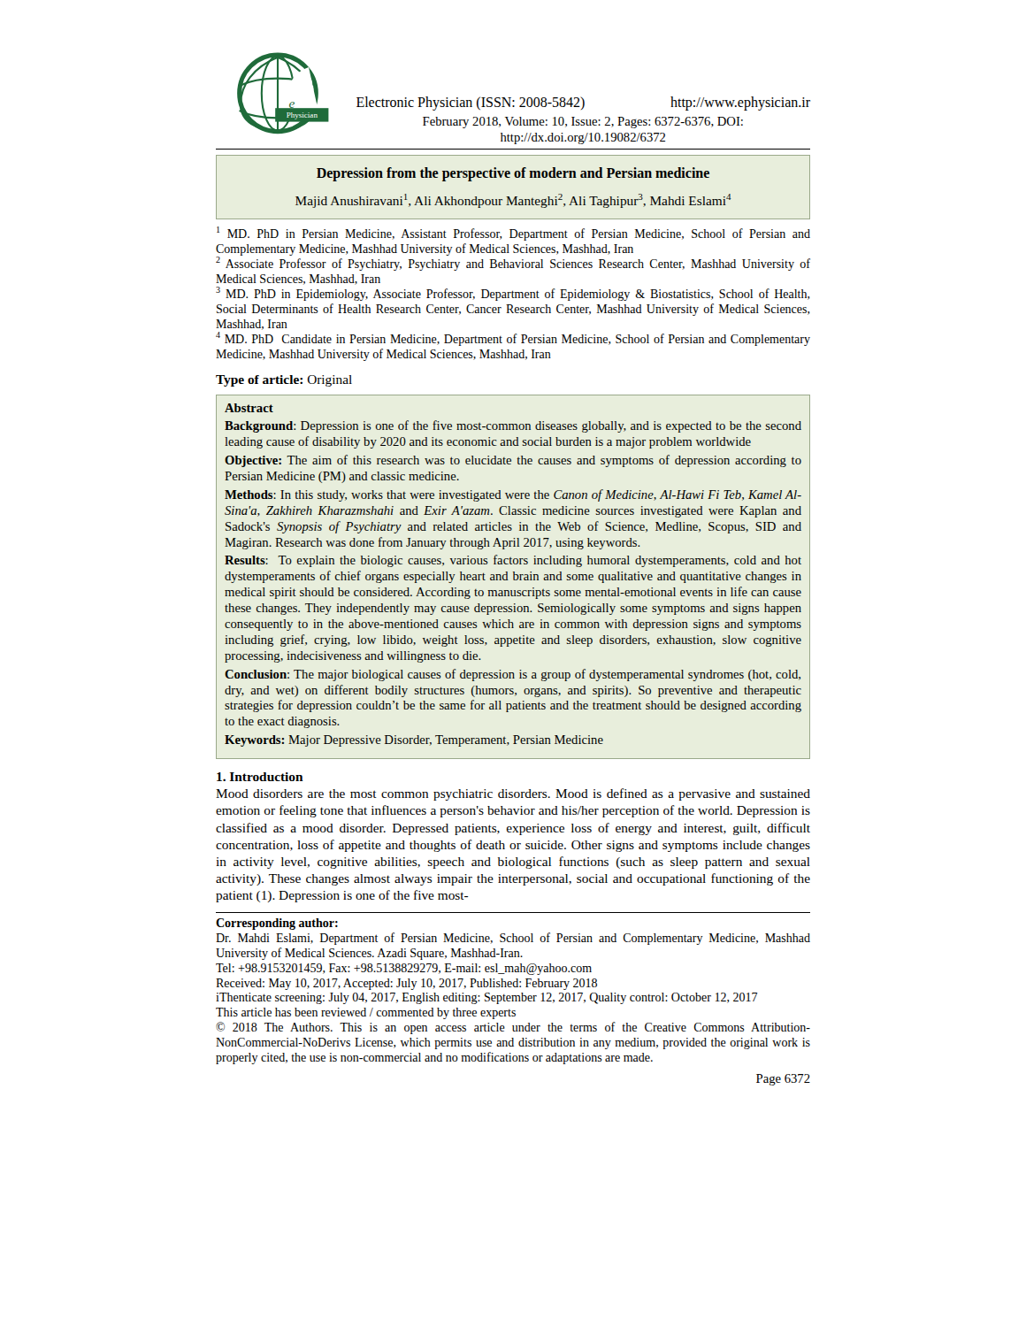e Physician
Electronic Physician (ISSN: 2008-5842) http://www.ephysician.ir
February 2018, Volume: 10, Issue: 2, Pages: 6372-6376, DOI: http://dx.doi.org/10.19082/6372
Depression from the perspective of modern and Persian medicine
Majid Anushiravani1, Ali Akhondpour Manteghi2, Ali Taghipur3, Mahdi Eslami4
1 MD. PhD in Persian Medicine, Assistant Professor, Department of Persian Medicine, School of Persian and Complementary Medicine, Mashhad University of Medical Sciences, Mashhad, Iran
2 Associate Professor of Psychiatry, Psychiatry and Behavioral Sciences Research Center, Mashhad University of Medical Sciences, Mashhad, Iran
3 MD. PhD in Epidemiology, Associate Professor, Department of Epidemiology & Biostatistics, School of Health, Social Determinants of Health Research Center, Cancer Research Center, Mashhad University of Medical Sciences, Mashhad, Iran
4 MD. PhD Candidate in Persian Medicine, Department of Persian Medicine, School of Persian and Complementary Medicine, Mashhad University of Medical Sciences, Mashhad, Iran
Type of article: Original
Abstract
Background: Depression is one of the five most-common diseases globally, and is expected to be the second leading cause of disability by 2020 and its economic and social burden is a major problem worldwide
Objective: The aim of this research was to elucidate the causes and symptoms of depression according to Persian Medicine (PM) and classic medicine.
Methods: In this study, works that were investigated were the Canon of Medicine, Al-Hawi Fi Teb, Kamel Al-Sina'a, Zakhireh Kharazmshahi and Exir A'azam. Classic medicine sources investigated were Kaplan and Sadock's Synopsis of Psychiatry and related articles in the Web of Science, Medline, Scopus, SID and Magiran. Research was done from January through April 2017, using keywords.
Results: To explain the biologic causes, various factors including humoral dystemperaments, cold and hot dystemperaments of chief organs especially heart and brain and some qualitative and quantitative changes in medical spirit should be considered. According to manuscripts some mental-emotional events in life can cause these changes. They independently may cause depression. Semiologically some symptoms and signs happen consequently to in the above-mentioned causes which are in common with depression signs and symptoms including grief, crying, low libido, weight loss, appetite and sleep disorders, exhaustion, slow cognitive processing, indecisiveness and willingness to die.
Conclusion: The major biological causes of depression is a group of dystemperamental syndromes (hot, cold, dry, and wet) on different bodily structures (humors, organs, and spirits). So preventive and therapeutic strategies for depression couldn’t be the same for all patients and the treatment should be designed according to the exact diagnosis.
Keywords: Major Depressive Disorder, Temperament, Persian Medicine
1. Introduction
Mood disorders are the most common psychiatric disorders. Mood is defined as a pervasive and sustained emotion or feeling tone that influences a person's behavior and his/her perception of the world. Depression is classified as a mood disorder. Depressed patients, experience loss of energy and interest, guilt, difficult concentration, loss of appetite and thoughts of death or suicide. Other signs and symptoms include changes in activity level, cognitive abilities, speech and biological functions (such as sleep pattern and sexual activity). These changes almost always impair the interpersonal, social and occupational functioning of the patient (1). Depression is one of the five most-
Corresponding author:
Dr. Mahdi Eslami, Department of Persian Medicine, School of Persian and Complementary Medicine, Mashhad University of Medical Sciences. Azadi Square, Mashhad-Iran.
Tel: +98.9153201459, Fax: +98.5138829279, E-mail: esl_mah@yahoo.com
Received: May 10, 2017, Accepted: July 10, 2017, Published: February 2018
iThenticate screening: July 04, 2017, English editing: September 12, 2017, Quality control: October 12, 2017
This article has been reviewed / commented by three experts
© 2018 The Authors. This is an open access article under the terms of the Creative Commons Attribution-NonCommercial-NoDerivs License, which permits use and distribution in any medium, provided the original work is properly cited, the use is non-commercial and no modifications or adaptations are made.
Page 6372